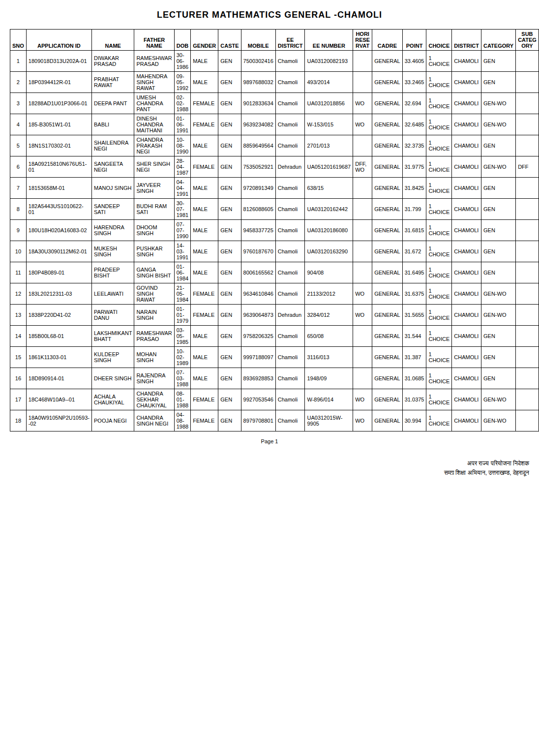LECTURER MATHEMATICS GENERAL -CHAMOLI
| SNO | APPLICATION ID | NAME | FATHER NAME | DOB | GENDER | CASTE | MOBILE | EE DISTRICT | EE NUMBER | HORI RESE RVAT | CADRE | POINT | CHOICE | DISTRICT | CATEGORY | SUB CATEG ORY |
| --- | --- | --- | --- | --- | --- | --- | --- | --- | --- | --- | --- | --- | --- | --- | --- | --- |
| 1 | 1809018D313U202A-01 | DIWAKAR PRASAD | RAMESHWAR PRASAD | 30-06-1986 | MALE | GEN | 7500302416 | Chamoli | UA03120082193 | | GENERAL | 33.4605 | 1 CHOICE | CHAMOLI | GEN | |
| 2 | 18P0394412R-01 | PRABHAT RAWAT | MAHENDRA SINGH RAWAT | 09-05-1992 | MALE | GEN | 9897688032 | Chamoli | 493/2014 | | GENERAL | 33.2465 | 1 CHOICE | CHAMOLI | GEN | |
| 3 | 18288AD1U01P3066-01 | DEEPA PANT | UMESH CHANDRA PANT | 02-02-1988 | FEMALE | GEN | 9012833634 | Chamoli | UA0312018856 | WO | GENERAL | 32.694 | 1 CHOICE | CHAMOLI | GEN-WO | |
| 4 | 185-B3051W1-01 | BABLI | DINESH CHANDRA MAITHANI | 01-06-1991 | FEMALE | GEN | 9639234082 | Chamoli | W-153/015 | WO | GENERAL | 32.6485 | 1 CHOICE | CHAMOLI | GEN-WO | |
| 5 | 18N1S170302-01 | SHAILENDRA NEGI | CHANDRA PRAKASH NEGI | 10-08-1990 | MALE | GEN | 8859649564 | Chamoli | 2701/013 | | GENERAL | 32.3735 | 1 CHOICE | CHAMOLI | GEN | |
| 6 | 18A09215810N676U51-01 | SANGEETA NEGI | SHER SINGH NEGI | 28-04-1987 | FEMALE | GEN | 7535052921 | Dehradun | UA051201619687 | DFF, WO | GENERAL | 31.9775 | 1 CHOICE | CHAMOLI | GEN-WO | DFF |
| 7 | 18153658M-01 | MANOJ SINGH | JAYVEER SINGH | 04-04-1991 | MALE | GEN | 9720891349 | Chamoli | 638/15 | | GENERAL | 31.8425 | 1 CHOICE | CHAMOLI | GEN | |
| 8 | 182A5443US1010622-01 | SANDEEP SATI | BUDHI RAM SATI | 30-07-1981 | MALE | GEN | 8126088605 | Chamoli | UA03120162442 | | GENERAL | 31.799 | 1 CHOICE | CHAMOLI | GEN | |
| 9 | 180U18H020A16083-02 | HARENDRA SINGH | DHOOM SINGH | 07-07-1990 | MALE | GEN | 9458337725 | Chamoli | UA03120186080 | | GENERAL | 31.6815 | 1 CHOICE | CHAMOLI | GEN | |
| 10 | 18A30U3090112M62-01 | MUKESH SINGH | PUSHKAR SINGH | 14-03-1991 | MALE | GEN | 9760187670 | Chamoli | UA03120163290 | | GENERAL | 31.672 | 1 CHOICE | CHAMOLI | GEN | |
| 11 | 180P4B089-01 | PRADEEP BISHT | GANGA SINGH BISHT | 01-06-1984 | MALE | GEN | 8006165562 | Chamoli | 904/08 | | GENERAL | 31.6495 | 1 CHOICE | CHAMOLI | GEN | |
| 12 | 183L20212311-03 | LEELAWATI | GOVIND SINGH RAWAT | 21-05-1984 | FEMALE | GEN | 9634610846 | Chamoli | 21133/2012 | WO | GENERAL | 31.6375 | 1 CHOICE | CHAMOLI | GEN-WO | |
| 13 | 1838P220D41-02 | PARWATI DANU | NARAIN SINGH | 01-01-1979 | FEMALE | GEN | 9639064873 | Dehradun | 3284/012 | WO | GENERAL | 31.5655 | 1 CHOICE | CHAMOLI | GEN-WO | |
| 14 | 185B00L68-01 | LAKSHMIKANT BHATT | RAMESHWAR PRASAO | 03-05-1985 | MALE | GEN | 9758206325 | Chamoli | 650/08 | | GENERAL | 31.544 | 1 CHOICE | CHAMOLI | GEN | |
| 15 | 1861K11303-01 | KULDEEP SINGH | MOHAN SINGH | 10-02-1989 | MALE | GEN | 9997188097 | Chamoli | 3116/013 | | GENERAL | 31.387 | 1 CHOICE | CHAMOLI | GEN | |
| 16 | 18D890914-01 | DHEER SINGH | RAJENDRA SINGH | 07-03-1988 | MALE | GEN | 8936928853 | Chamoli | 1948/09 | | GENERAL | 31.0685 | 1 CHOICE | CHAMOLI | GEN | |
| 17 | 18C468W10A9--01 | ACHALA CHAUKIYAL | CHANDRA SEKHAR CHAUKIYAL | 08-01-1988 | FEMALE | GEN | 9927053546 | Chamoli | W-896/014 | WO | GENERAL | 31.0375 | 1 CHOICE | CHAMOLI | GEN-WO | |
| 18 | 18A0W9105NP2U10593--02 | POOJA NEGI | CHANDRA SINGH NEGI | 04-08-1988 | FEMALE | GEN | 8979708801 | Chamoli | UA0312015W-9905 | WO | GENERAL | 30.994 | 1 CHOICE | CHAMOLI | GEN-WO | |
Page 1
अपर राज्य परियोजना निदेशक
समग्र शिक्षा अभियान, उत्तराखण्ड, देहरादून